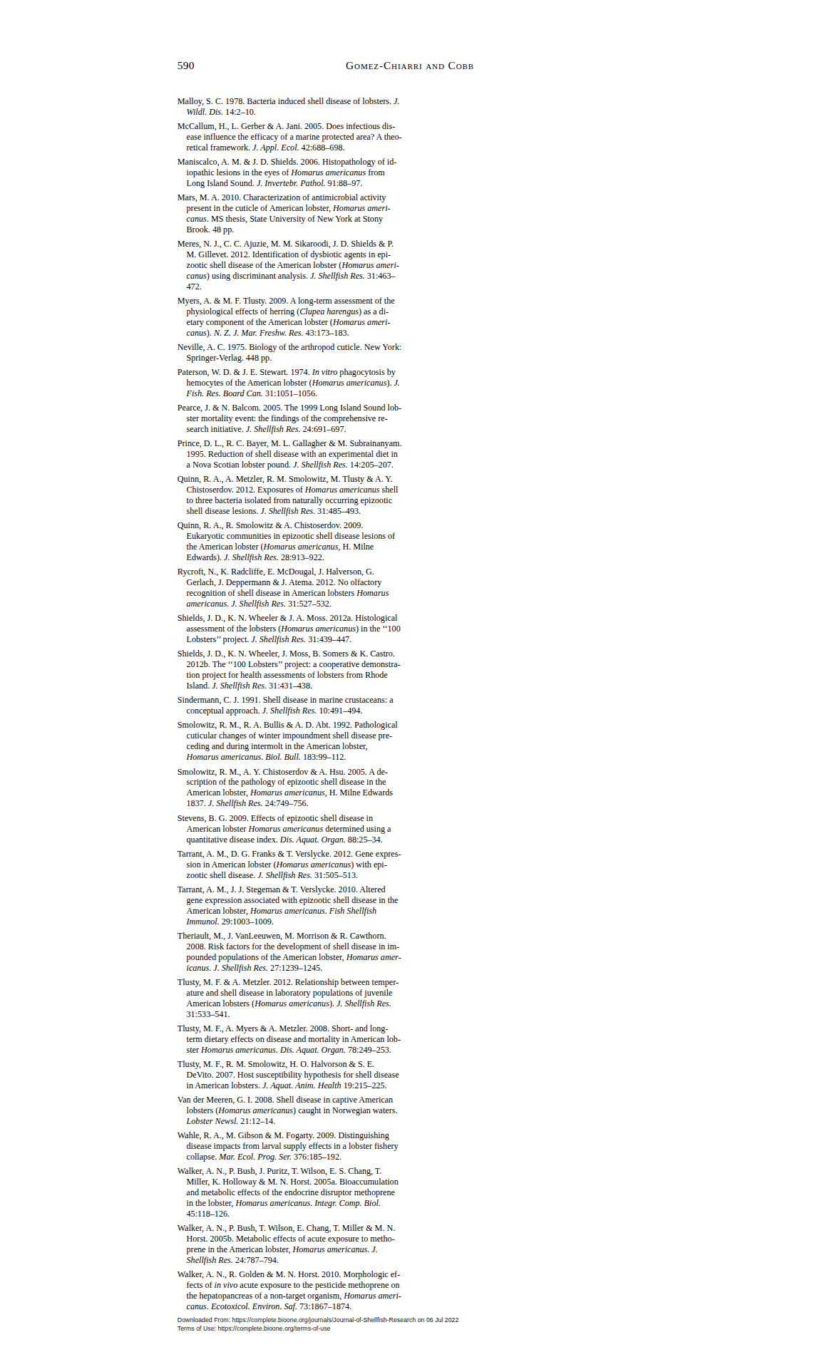590
Gomez-Chiarri and Cobb
Malloy, S. C. 1978. Bacteria induced shell disease of lobsters. J. Wildl. Dis. 14:2–10.
McCallum, H., L. Gerber & A. Jani. 2005. Does infectious disease influence the efficacy of a marine protected area? A theoretical framework. J. Appl. Ecol. 42:688–698.
Maniscalco, A. M. & J. D. Shields. 2006. Histopathology of idiopathic lesions in the eyes of Homarus americanus from Long Island Sound. J. Invertebr. Pathol. 91:88–97.
Mars, M. A. 2010. Characterization of antimicrobial activity present in the cuticle of American lobster, Homarus americanus. MS thesis, State University of New York at Stony Brook. 48 pp.
Meres, N. J., C. C. Ajuzie, M. M. Sikaroodi, J. D. Shields & P. M. Gillevet. 2012. Identification of dysbiotic agents in epizootic shell disease of the American lobster (Homarus americanus) using discriminant analysis. J. Shellfish Res. 31:463–472.
Myers, A. & M. F. Tlusty. 2009. A long-term assessment of the physiological effects of herring (Clupea harengus) as a dietary component of the American lobster (Homarus americanus). N. Z. J. Mar. Freshw. Res. 43:173–183.
Neville, A. C. 1975. Biology of the arthropod cuticle. New York: Springer-Verlag. 448 pp.
Paterson, W. D. & J. E. Stewart. 1974. In vitro phagocytosis by hemocytes of the American lobster (Homarus americanus). J. Fish. Res. Board Can. 31:1051–1056.
Pearce, J. & N. Balcom. 2005. The 1999 Long Island Sound lobster mortality event: the findings of the comprehensive research initiative. J. Shellfish Res. 24:691–697.
Prince, D. L., R. C. Bayer, M. L. Gallagher & M. Subrainanyam. 1995. Reduction of shell disease with an experimental diet in a Nova Scotian lobster pound. J. Shellfish Res. 14:205–207.
Quinn, R. A., A. Metzler, R. M. Smolowitz, M. Tlusty & A. Y. Chistoserdov. 2012. Exposures of Homarus americanus shell to three bacteria isolated from naturally occurring epizootic shell disease lesions. J. Shellfish Res. 31:485–493.
Quinn, R. A., R. Smolowitz & A. Chistoserdov. 2009. Eukaryotic communities in epizootic shell disease lesions of the American lobster (Homarus americanus, H. Milne Edwards). J. Shellfish Res. 28:913–922.
Rycroft, N., K. Radcliffe, E. McDougal, J. Halverson, G. Gerlach, J. Deppermann & J. Atema. 2012. No olfactory recognition of shell disease in American lobsters Homarus americanus. J. Shellfish Res. 31:527–532.
Shields, J. D., K. N. Wheeler & J. A. Moss. 2012a. Histological assessment of the lobsters (Homarus americanus) in the ‘‘100 Lobsters’’ project. J. Shellfish Res. 31:439–447.
Shields, J. D., K. N. Wheeler, J. Moss, B. Somers & K. Castro. 2012b. The ‘‘100 Lobsters’’ project: a cooperative demonstration project for health assessments of lobsters from Rhode Island. J. Shellfish Res. 31:431–438.
Sindermann, C. J. 1991. Shell disease in marine crustaceans: a conceptual approach. J. Shellfish Res. 10:491–494.
Smolowitz, R. M., R. A. Bullis & A. D. Abt. 1992. Pathological cuticular changes of winter impoundment shell disease preceding and during intermolt in the American lobster, Homarus americanus. Biol. Bull. 183:99–112.
Smolowitz, R. M., A. Y. Chistoserdov & A. Hsu. 2005. A description of the pathology of epizootic shell disease in the American lobster, Homarus americanus, H. Milne Edwards 1837. J. Shellfish Res. 24:749–756.
Stevens, B. G. 2009. Effects of epizootic shell disease in American lobster Homarus americanus determined using a quantitative disease index. Dis. Aquat. Organ. 88:25–34.
Tarrant, A. M., D. G. Franks & T. Verslycke. 2012. Gene expression in American lobster (Homarus americanus) with epizootic shell disease. J. Shellfish Res. 31:505–513.
Tarrant, A. M., J. J. Stegeman & T. Verslycke. 2010. Altered gene expression associated with epizootic shell disease in the American lobster, Homarus americanus. Fish Shellfish Immunol. 29:1003–1009.
Theriault, M., J. VanLeeuwen, M. Morrison & R. Cawthorn. 2008. Risk factors for the development of shell disease in impounded populations of the American lobster, Homarus americanus. J. Shellfish Res. 27:1239–1245.
Tlusty, M. F. & A. Metzler. 2012. Relationship between temperature and shell disease in laboratory populations of juvenile American lobsters (Homarus americanus). J. Shellfish Res. 31:533–541.
Tlusty, M. F., A. Myers & A. Metzler. 2008. Short- and long-term dietary effects on disease and mortality in American lobster Homarus americanus. Dis. Aquat. Organ. 78:249–253.
Tlusty, M. F., R. M. Smolowitz, H. O. Halvorson & S. E. DeVito. 2007. Host susceptibility hypothesis for shell disease in American lobsters. J. Aquat. Anim. Health 19:215–225.
Van der Meeren, G. I. 2008. Shell disease in captive American lobsters (Homarus americanus) caught in Norwegian waters. Lobster Newsl. 21:12–14.
Wahle, R. A., M. Gibson & M. Fogarty. 2009. Distinguishing disease impacts from larval supply effects in a lobster fishery collapse. Mar. Ecol. Prog. Ser. 376:185–192.
Walker, A. N., P. Bush, J. Puritz, T. Wilson, E. S. Chang, T. Miller, K. Holloway & M. N. Horst. 2005a. Bioaccumulation and metabolic effects of the endocrine disruptor methoprene in the lobster, Homarus americanus. Integr. Comp. Biol. 45:118–126.
Walker, A. N., P. Bush, T. Wilson, E. Chang, T. Miller & M. N. Horst. 2005b. Metabolic effects of acute exposure to methoprene in the American lobster, Homarus americanus. J. Shellfish Res. 24:787–794.
Walker, A. N., R. Golden & M. N. Horst. 2010. Morphologic effects of in vivo acute exposure to the pesticide methoprene on the hepatopancreas of a non-target organism, Homarus americanus. Ecotoxicol. Environ. Saf. 73:1867–1874.
Downloaded From: https://complete.bioone.org/journals/Journal-of-Shellfish-Research on 06 Jul 2022
Terms of Use: https://complete.bioone.org/terms-of-use